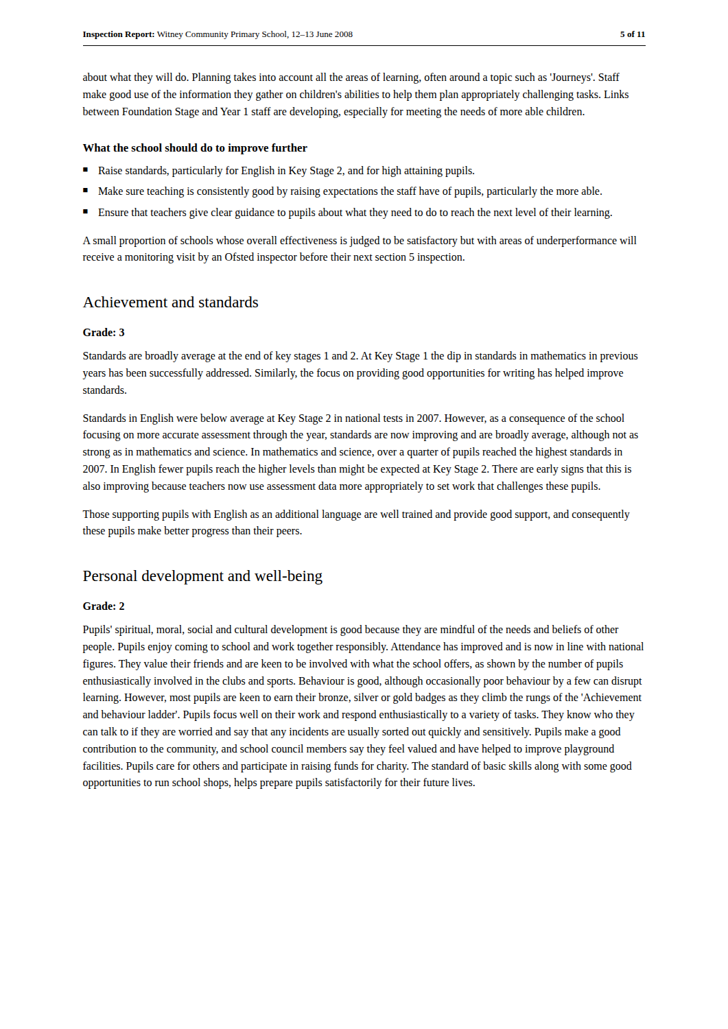Inspection Report: Witney Community Primary School, 12–13 June 2008
5 of 11
about what they will do. Planning takes into account all the areas of learning, often around a topic such as 'Journeys'. Staff make good use of the information they gather on children's abilities to help them plan appropriately challenging tasks. Links between Foundation Stage and Year 1 staff are developing, especially for meeting the needs of more able children.
What the school should do to improve further
Raise standards, particularly for English in Key Stage 2, and for high attaining pupils.
Make sure teaching is consistently good by raising expectations the staff have of pupils, particularly the more able.
Ensure that teachers give clear guidance to pupils about what they need to do to reach the next level of their learning.
A small proportion of schools whose overall effectiveness is judged to be satisfactory but with areas of underperformance will receive a monitoring visit by an Ofsted inspector before their next section 5 inspection.
Achievement and standards
Grade: 3
Standards are broadly average at the end of key stages 1 and 2. At Key Stage 1 the dip in standards in mathematics in previous years has been successfully addressed. Similarly, the focus on providing good opportunities for writing has helped improve standards.
Standards in English were below average at Key Stage 2 in national tests in 2007. However, as a consequence of the school focusing on more accurate assessment through the year, standards are now improving and are broadly average, although not as strong as in mathematics and science. In mathematics and science, over a quarter of pupils reached the highest standards in 2007. In English fewer pupils reach the higher levels than might be expected at Key Stage 2. There are early signs that this is also improving because teachers now use assessment data more appropriately to set work that challenges these pupils.
Those supporting pupils with English as an additional language are well trained and provide good support, and consequently these pupils make better progress than their peers.
Personal development and well-being
Grade: 2
Pupils' spiritual, moral, social and cultural development is good because they are mindful of the needs and beliefs of other people. Pupils enjoy coming to school and work together responsibly. Attendance has improved and is now in line with national figures. They value their friends and are keen to be involved with what the school offers, as shown by the number of pupils enthusiastically involved in the clubs and sports. Behaviour is good, although occasionally poor behaviour by a few can disrupt learning. However, most pupils are keen to earn their bronze, silver or gold badges as they climb the rungs of the 'Achievement and behaviour ladder'. Pupils focus well on their work and respond enthusiastically to a variety of tasks. They know who they can talk to if they are worried and say that any incidents are usually sorted out quickly and sensitively. Pupils make a good contribution to the community, and school council members say they feel valued and have helped to improve playground facilities. Pupils care for others and participate in raising funds for charity. The standard of basic skills along with some good opportunities to run school shops, helps prepare pupils satisfactorily for their future lives.